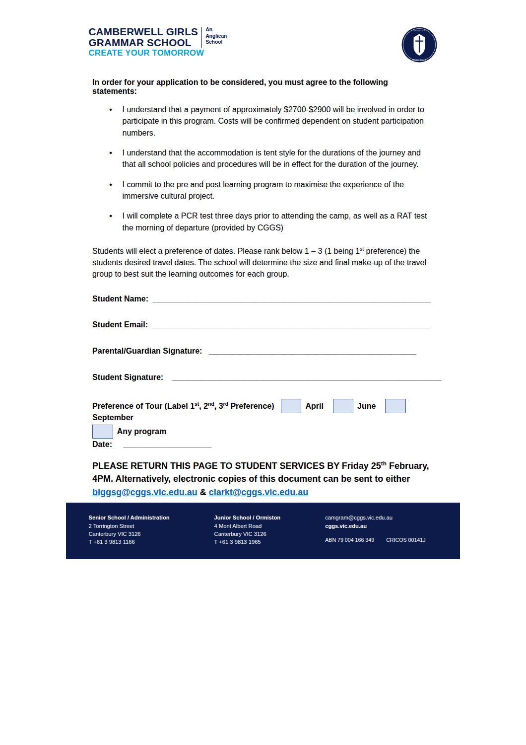Camberwell Girls
Grammar School
An
Anglican
School
Create your tomorrow
SPIRITUS MINISTRAT
In order for your application to be considered, you must agree to the following statements:
I understand that a payment of approximately $2700-$2900 will be involved in order to participate in this program. Costs will be confirmed dependent on student participation numbers.
I understand that the accommodation is tent style for the durations of the journey and that all school policies and procedures will be in effect for the duration of the journey.
I commit to the pre and post learning program to maximise the experience of the immersive cultural project.
I will complete a PCR test three days prior to attending the camp, as well as a RAT test the morning of departure (provided by CGGS)
Students will elect a preference of dates. Please rank below 1 – 3 (1 being 1st preference) the students desired travel dates. The school will determine the size and final make-up of the travel group to best suit the learning outcomes for each group.
Student Name: _______________________________________________________________
Student Email: _______________________________________________________________
Parental/Guardian Signature: _______________________________________________
Student Signature: _____________________________________________________________
Preference of Tour (Label 1st, 2nd, 3rd Preference) April June September
Any program
Date: ____________________
PLEASE RETURN THIS PAGE TO STUDENT SERVICES BY Friday 25th February, 4PM. Alternatively, electronic copies of this document can be sent to either biggsg@cggs.vic.edu.au & clarkt@cggs.vic.edu.au
Senior School / Administration
2 Torrington Street
Canterbury VIC 3126
T +61 3 9813 1166
Junior School / Ormiston
4 Mont Albert Road
Canterbury VIC 3126
T +61 3 9813 1965
camgram@cggs.vic.edu.au
cggs.vic.edu.au
ABN 79 004 166 349 CRICOS 00141J